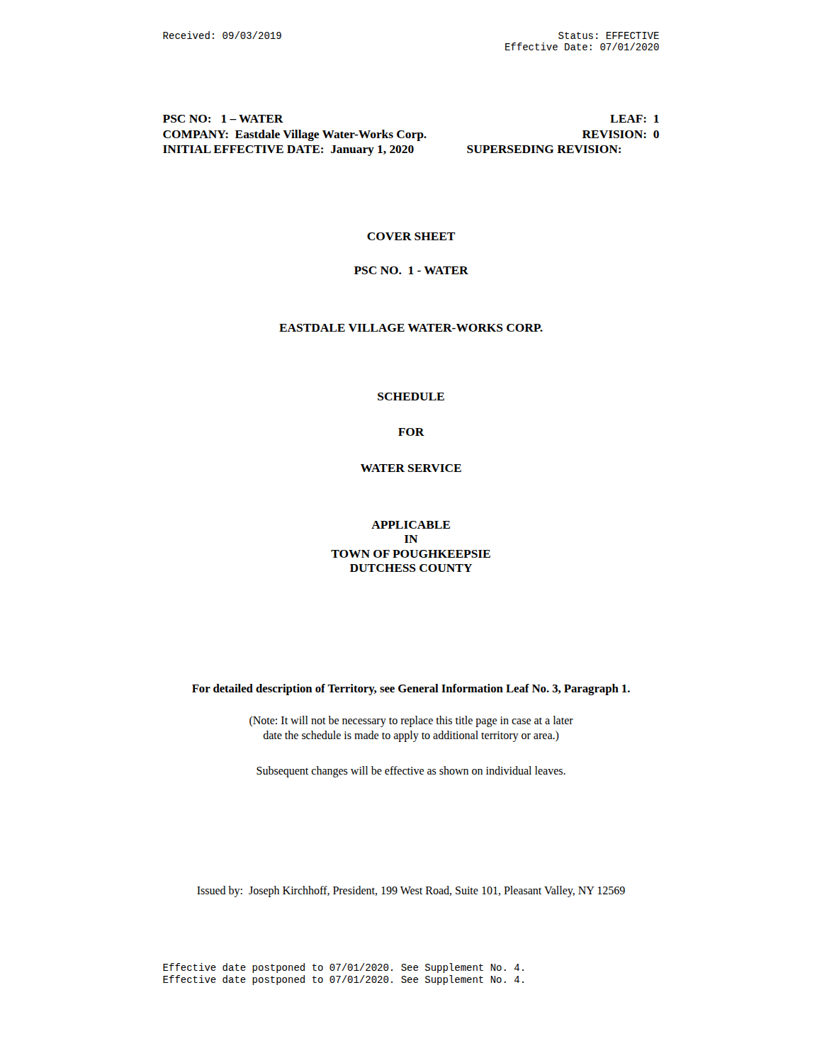Received: 09/03/2019
Status: EFFECTIVE Effective Date: 07/01/2020
PSC NO: 1 – WATER
LEAF: 1
COMPANY: Eastdale Village Water-Works Corp.
REVISION: 0
INITIAL EFFECTIVE DATE: January 1, 2020
SUPERSEDING REVISION:
COVER SHEET
PSC NO. 1 - WATER
EASTDALE VILLAGE WATER-WORKS CORP.
SCHEDULE
FOR
WATER SERVICE
APPLICABLE
IN
TOWN OF POUGHKEEPSIE
DUTCHESS COUNTY
For detailed description of Territory, see General Information Leaf No. 3, Paragraph 1.
(Note: It will not be necessary to replace this title page in case at a later date the schedule is made to apply to additional territory or area.)
Subsequent changes will be effective as shown on individual leaves.
Issued by: Joseph Kirchhoff, President, 199 West Road, Suite 101, Pleasant Valley, NY 12569
Effective date postponed to 07/01/2020. See Supplement No. 4. Effective date postponed to 07/01/2020. See Supplement No. 4.